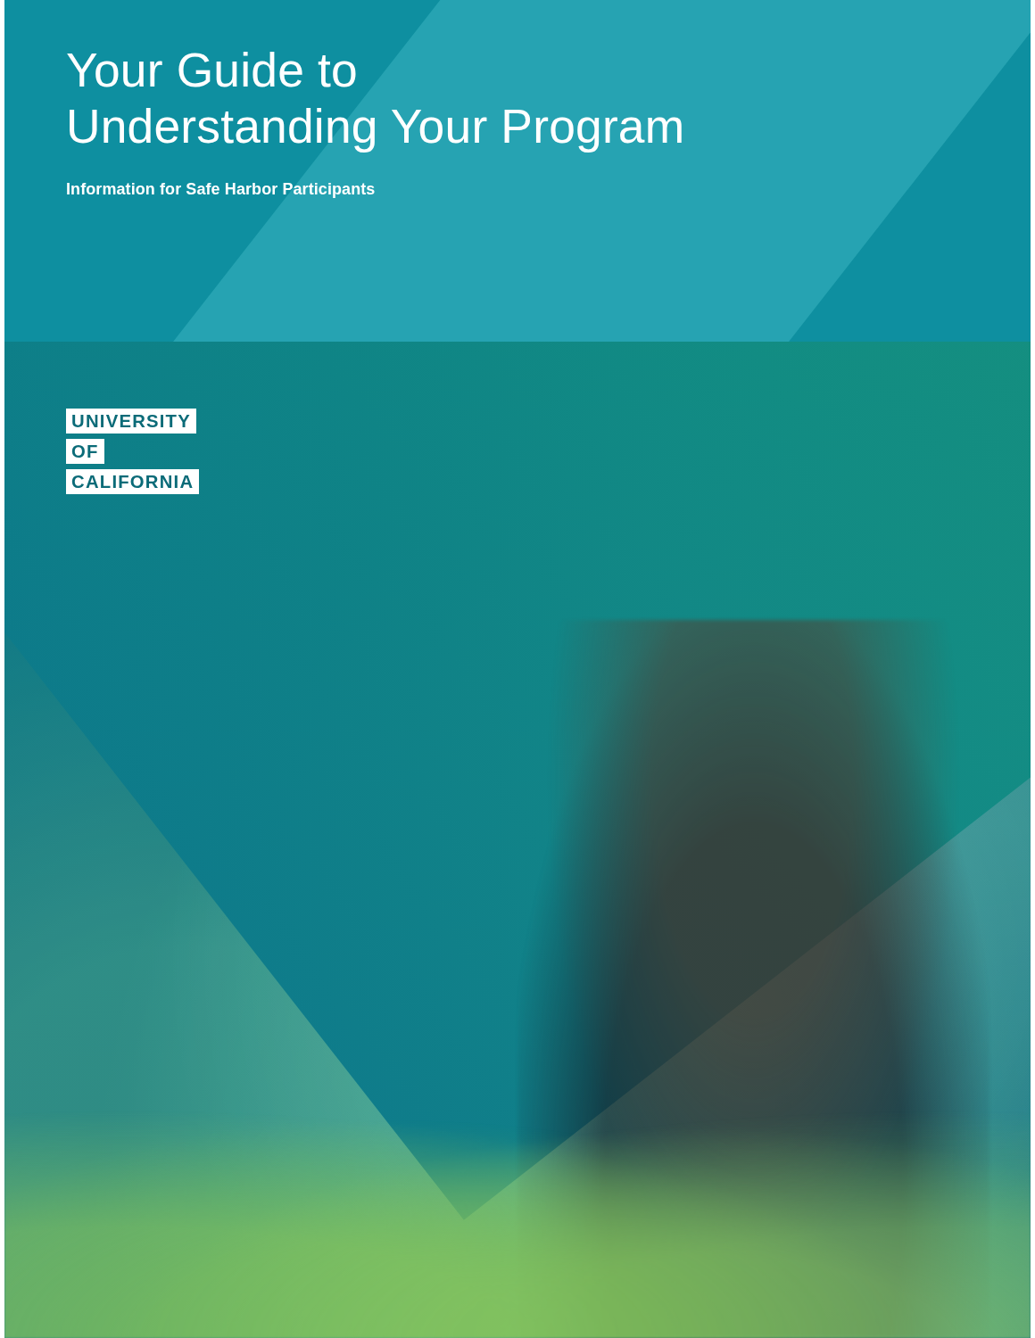Your Guide to
Understanding Your Program
Information for Safe Harbor Participants
UNIVERSITY OF CALIFORNIA